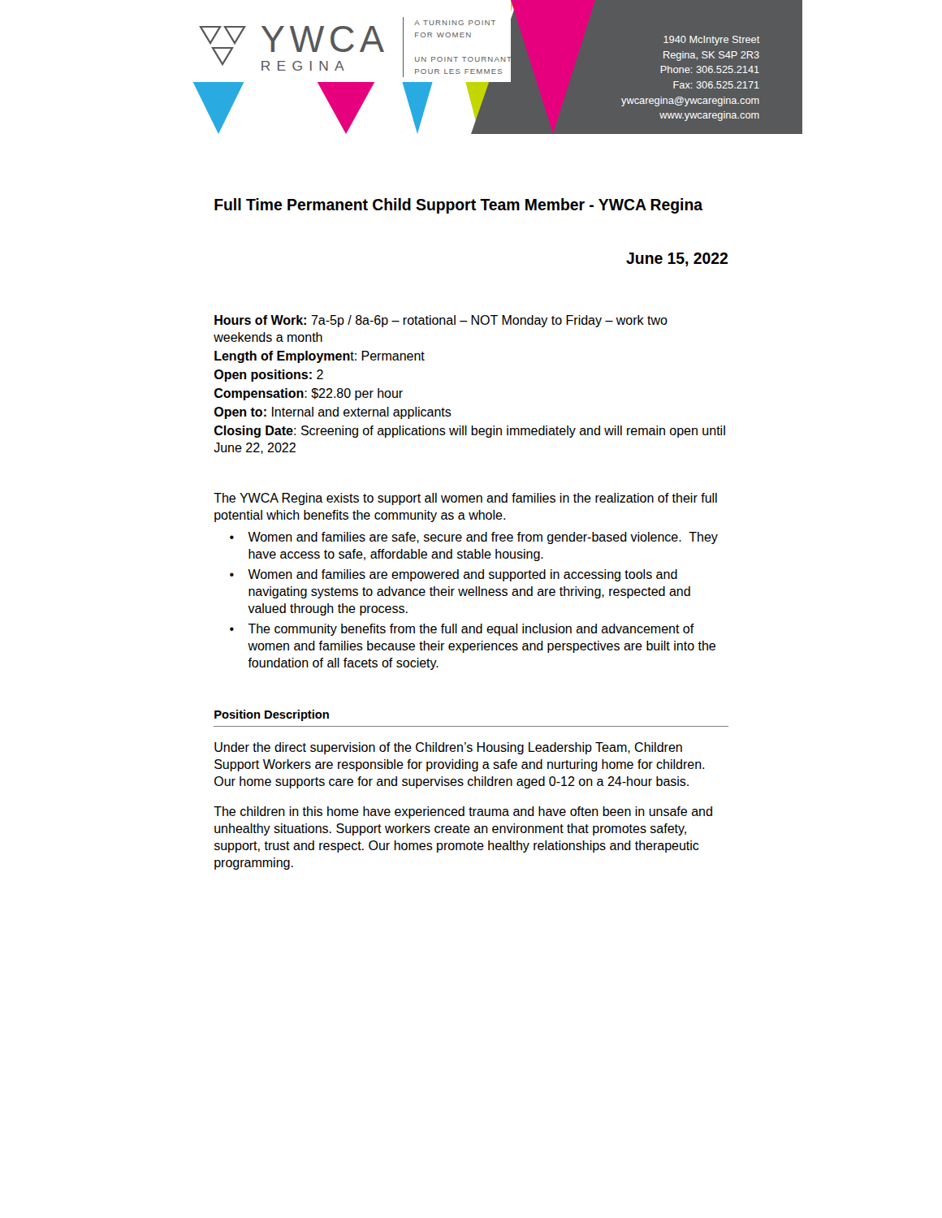YWCA
REGINA
A Turning Point
for Women
Un Point Tournant
pour les Femmes
1940 McIntyre Street
Regina, SK S4P 2R3
Phone: 306.525.2141
Fax: 306.525.2171
ywcaregina@ywcaregina.com
www.ywcaregina.com
Full Time Permanent Child Support Team Member - YWCA Regina
June 15, 2022
Hours of Work: 7a-5p / 8a-6p – rotational – NOT Monday to Friday – work two weekends a month
Length of Employment: Permanent
Open positions: 2
Compensation: $22.80 per hour
Open to: Internal and external applicants
Closing Date: Screening of applications will begin immediately and will remain open until June 22, 2022
The YWCA Regina exists to support all women and families in the realization of their full potential which benefits the community as a whole.
Women and families are safe, secure and free from gender-based violence. They have access to safe, affordable and stable housing.
Women and families are empowered and supported in accessing tools and navigating systems to advance their wellness and are thriving, respected and valued through the process.
The community benefits from the full and equal inclusion and advancement of women and families because their experiences and perspectives are built into the foundation of all facets of society.
Position Description
Under the direct supervision of the Children’s Housing Leadership Team, Children Support Workers are responsible for providing a safe and nurturing home for children. Our home supports care for and supervises children aged 0-12 on a 24-hour basis.
The children in this home have experienced trauma and have often been in unsafe and unhealthy situations. Support workers create an environment that promotes safety, support, trust and respect. Our homes promote healthy relationships and therapeutic programming.